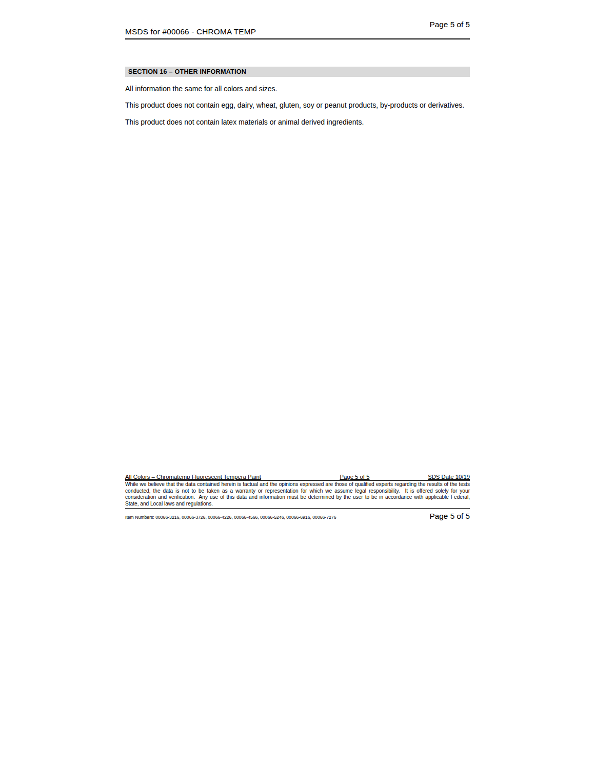Page 5 of 5
MSDS for #00066 - CHROMA TEMP
SECTION 16 – OTHER INFORMATION
All information the same for all colors and sizes.
This product does not contain egg, dairy, wheat, gluten, soy or peanut products, by-products or derivatives.
This product does not contain latex materials or animal derived ingredients.
All Colors – Chromatemp Fluorescent Tempera Paint Page 5 of 5 SDS Date 10/19
While we believe that the data contained herein is factual and the opinions expressed are those of qualified experts regarding the results of the tests conducted, the data is not to be taken as a warranty or representation for which we assume legal responsibility. It is offered solely for your consideration and verification. Any use of this data and information must be determined by the user to be in accordance with applicable Federal, State, and Local laws and regulations.
Item Numbers: 00066-3216, 00066-3726, 00066-4226, 00066-4566, 00066-5246, 00066-6916, 00066-7276 Page 5 of 5